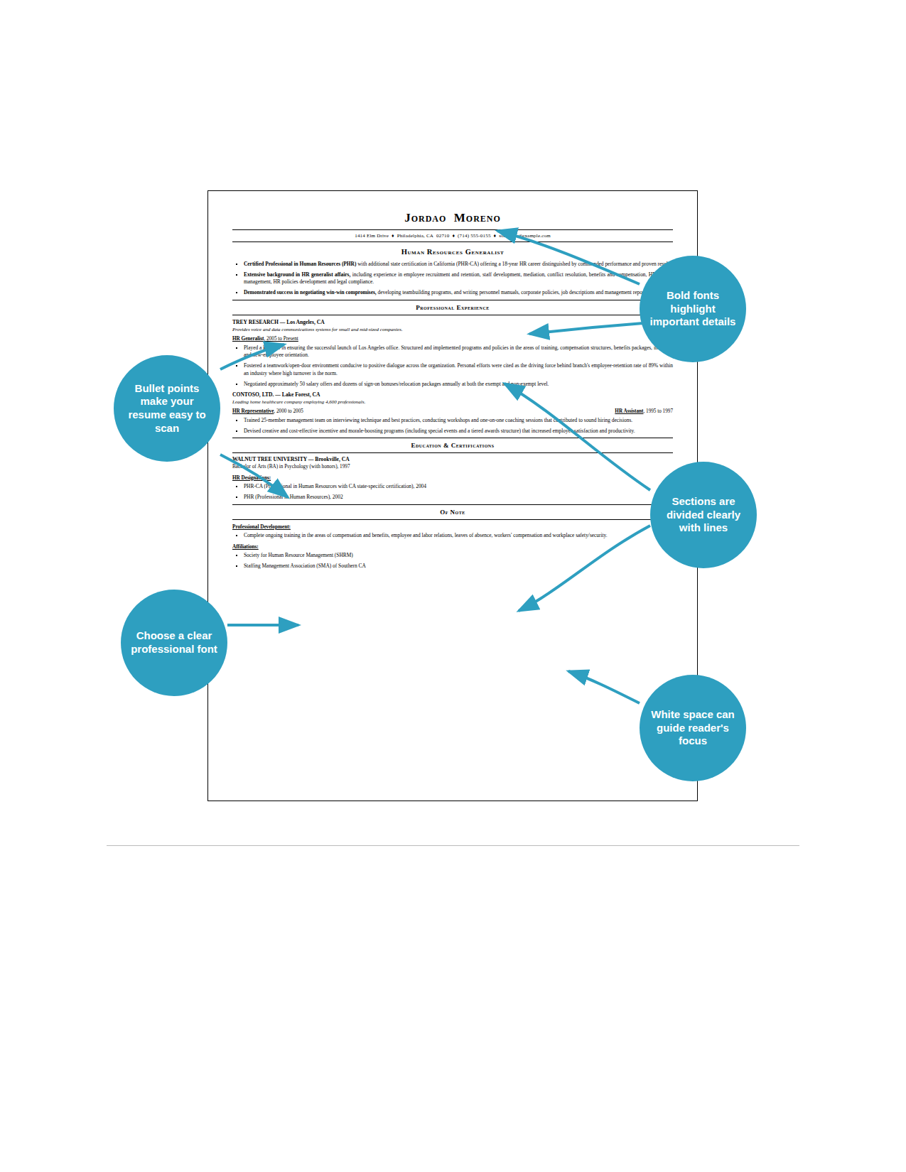Jordao Moreno
1414 Elm Drive ♦ Philadelphia, CA 02710 ♦ (714) 555-0155 ♦ someone@example.com
Human Resources Generalist
Certified Professional in Human Resources (PHR) with additional state certification in California (PHR-CA) offering a 18-year HR career distinguished by commended performance and proven results.
Extensive background in HR generalist affairs, including experience in employee recruitment and retention, staff development, mediation, conflict resolution, benefits and compensation, HR records management, HR policies development and legal compliance.
Demonstrated success in negotiating win-win compromises, developing teambuilding programs, and writing personnel manuals, corporate policies, job descriptions and management reports.
Professional Experience
TREY RESEARCH — Los Angeles, CA
Provides voice and data communications systems for small and mid-sized companies.
HR Generalist, 2005 to Present
Played a key role in ensuring the successful launch of Los Angeles office. Structured and implemented programs and policies in the areas of training, compensation structures, benefits packages, incentive and new-employee orientation.
Fostered a teamwork/open-door environment conducive to positive dialogue across the organization. Personal efforts were cited as the driving force behind branch's employee-retention rate of 89% within an industry where high turnover is the norm.
Negotiated approximately 50 salary offers and dozens of sign-on bonuses/relocation packages annually at both the exempt and non-exempt level.
CONTOSO, LTD. — Lake Forest, CA
Leading home healthcare company employing 4,600 professionals.
HR Representative, 2000 to 2005 HR Assistant, 1995 to 1997
Trained 25-member management team on interviewing technique and best practices, conducting workshops and one-on-one coaching sessions that contributed to sound hiring decisions.
Devised creative and cost-effective incentive and morale-boosting programs (including special events and a tiered awards structure) that increased employee satisfaction and productivity.
Education & Certifications
WALNUT TREE UNIVERSITY — Brookville, CA
Bachelor of Arts (BA) in Psychology (with honors), 1997
HR Designations:
PHR-CA (Professional in Human Resources with CA state-specific certification), 2004
PHR (Professional in Human Resources), 2002
Of Note
Professional Development:
Complete ongoing training in the areas of compensation and benefits, employee and labor relations, leaves of absence, workers' compensation and workplace safety/security.
Affiliations:
Society for Human Resource Management (SHRM)
Staffing Management Association (SMA) of Southern CA
Bold fonts highlight important details
Bullet points make your resume easy to scan
Sections are divided clearly with lines
Choose a clear professional font
White space can guide reader's focus